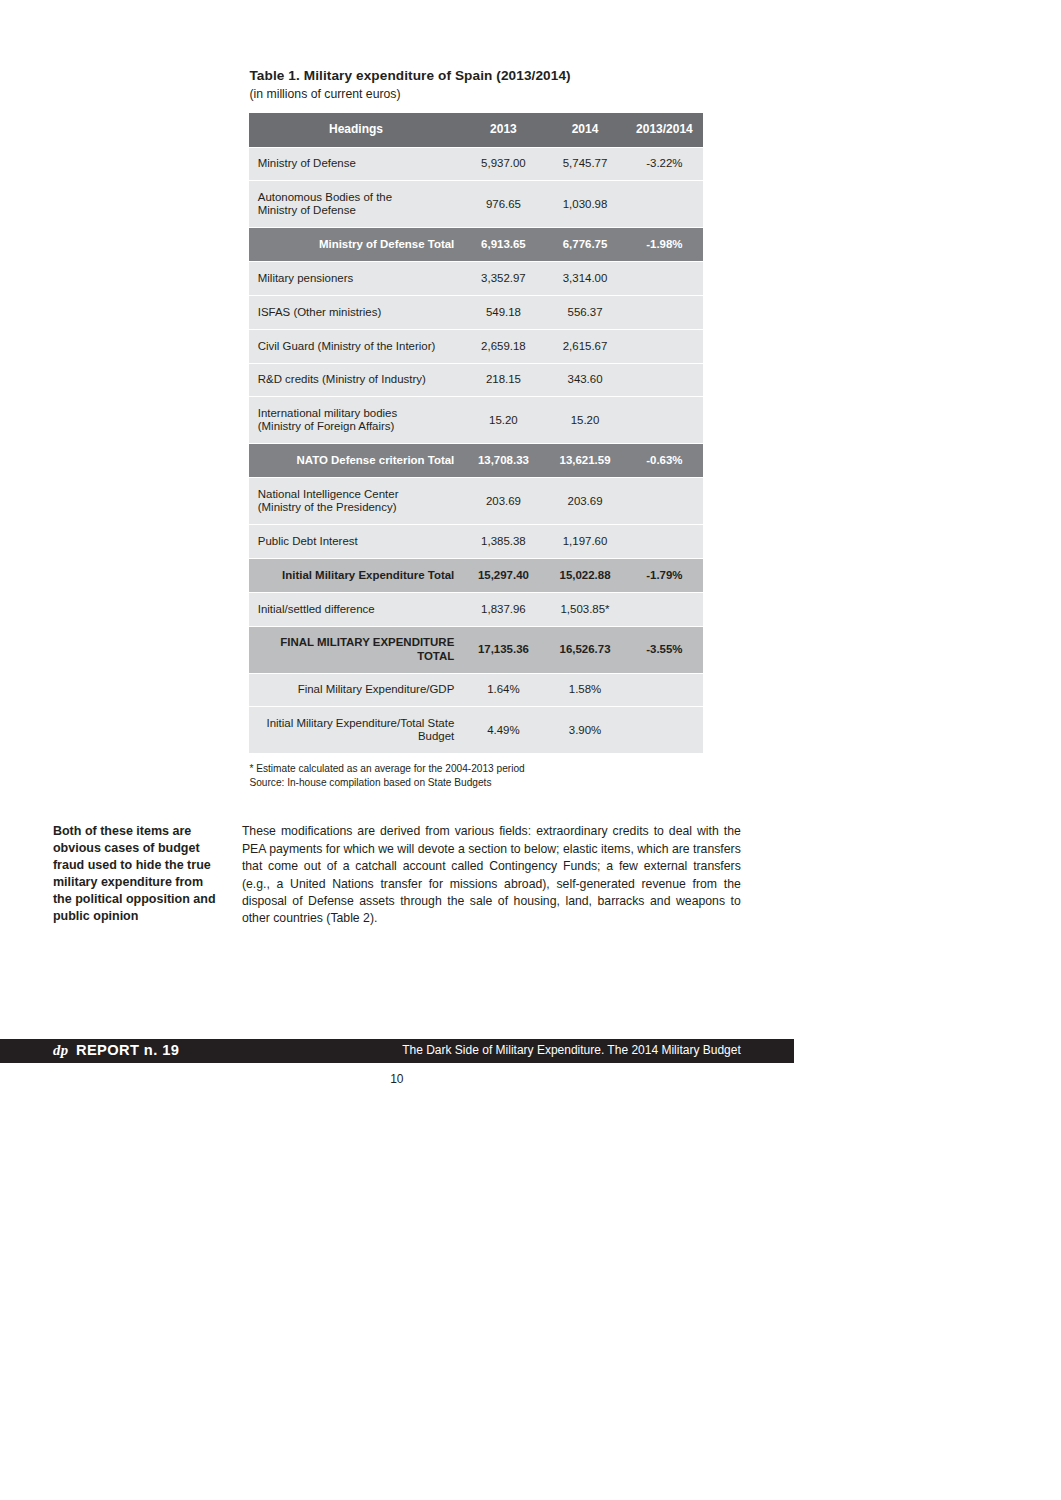Table 1. Military expenditure of Spain (2013/2014)
(in millions of current euros)
| Headings | 2013 | 2014 | 2013/2014 |
| --- | --- | --- | --- |
| Ministry of Defense | 5,937.00 | 5,745.77 | -3.22% |
| Autonomous Bodies of the Ministry of Defense | 976.65 | 1,030.98 | |
| Ministry of Defense Total | 6,913.65 | 6,776.75 | -1.98% |
| Military pensioners | 3,352.97 | 3,314.00 | |
| ISFAS (Other ministries) | 549.18 | 556.37 | |
| Civil Guard (Ministry of the Interior) | 2,659.18 | 2,615.67 | |
| R&D credits (Ministry of Industry) | 218.15 | 343.60 | |
| International military bodies (Ministry of Foreign Affairs) | 15.20 | 15.20 | |
| NATO Defense criterion Total | 13,708.33 | 13,621.59 | -0.63% |
| National Intelligence Center (Ministry of the Presidency) | 203.69 | 203.69 | |
| Public Debt Interest | 1,385.38 | 1,197.60 | |
| Initial Military Expenditure Total | 15,297.40 | 15,022.88 | -1.79% |
| Initial/settled difference | 1,837.96 | 1,503.85* | |
| FINAL MILITARY EXPENDITURE TOTAL | 17,135.36 | 16,526.73 | -3.55% |
| Final Military Expenditure/GDP | 1.64% | 1.58% | |
| Initial Military Expenditure/Total State Budget | 4.49% | 3.90% | |
* Estimate calculated as an average for the 2004-2013 period
Source: In-house compilation based on State Budgets
Both of these items are obvious cases of budget fraud used to hide the true military expenditure from the political opposition and public opinion
These modifications are derived from various fields: extraordinary credits to deal with the PEA payments for which we will devote a section to below; elastic items, which are transfers that come out of a catchall account called Contingency Funds; a few external transfers (e.g., a United Nations transfer for missions abroad), self-generated revenue from the disposal of Defense assets through the sale of housing, land, barracks and weapons to other countries (Table 2).
dp REPORT n. 19
The Dark Side of Military Expenditure. The 2014 Military Budget
10